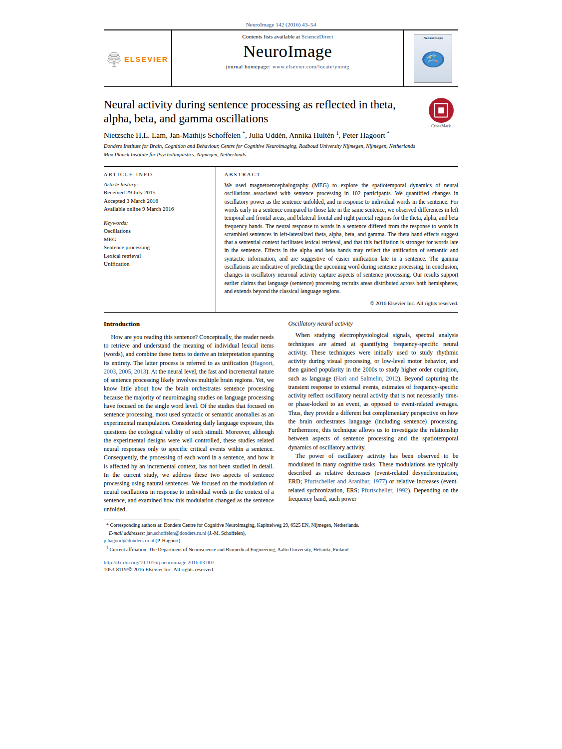NeuroImage 142 (2016) 43–54
ELSEVIER
Contents lists available at ScienceDirect
NeuroImage
journal homepage: www.elsevier.com/locate/ynimg
NeuroImage
CrossMark
Neural activity during sentence processing as reflected in theta, alpha, beta, and gamma oscillations
Nietzsche H.L. Lam, Jan-Mathijs Schoffelen *, Julia Uddén, Annika Hultén 1, Peter Hagoort *
Donders Institute for Brain, Cognition and Behaviour, Centre for Cognitive Neuroimaging, Radboud University Nijmegen, Nijmegen, Netherlands
Max Planck Institute for Psycholinguistics, Nijmegen, Netherlands
Article info
Article history:
Received 29 July 2015
Accepted 3 March 2016
Available online 9 March 2016
Keywords:
Oscillations
MEG
Sentence processing
Lexical retrieval
Unification
Abstract
We used magnetoencephalography (MEG) to explore the spatiotemporal dynamics of neural oscillations associated with sentence processing in 102 participants. We quantified changes in oscillatory power as the sentence unfolded, and in response to individual words in the sentence. For words early in a sentence compared to those late in the same sentence, we observed differences in left temporal and frontal areas, and bilateral frontal and right parietal regions for the theta, alpha, and beta frequency bands. The neural response to words in a sentence differed from the response to words in scrambled sentences in left-lateralized theta, alpha, beta, and gamma. The theta band effects suggest that a sentential context facilitates lexical retrieval, and that this facilitation is stronger for words late in the sentence. Effects in the alpha and beta bands may reflect the unification of semantic and syntactic information, and are suggestive of easier unification late in a sentence. The gamma oscillations are indicative of predicting the upcoming word during sentence processing. In conclusion, changes in oscillatory neuronal activity capture aspects of sentence processing. Our results support earlier claims that language (sentence) processing recruits areas distributed across both hemispheres, and extends beyond the classical language regions.
© 2016 Elsevier Inc. All rights reserved.
Introduction
How are you reading this sentence? Conceptually, the reader needs to retrieve and understand the meaning of individual lexical items (words), and combine these items to derive an interpretation spanning its entirety. The latter process is referred to as unification (Hagoort, 2003, 2005, 2013). At the neural level, the fast and incremental nature of sentence processing likely involves multiple brain regions. Yet, we know little about how the brain orchestrates sentence processing because the majority of neuroimaging studies on language processing have focused on the single word level. Of the studies that focused on sentence processing, most used syntactic or semantic anomalies as an experimental manipulation. Considering daily language exposure, this questions the ecological validity of such stimuli. Moreover, although the experimental designs were well controlled, these studies related neural responses only to specific critical events within a sentence. Consequently, the processing of each word in a sentence, and how it is affected by an incremental context, has not been studied in detail. In the current study, we address these two aspects of sentence processing using natural sentences. We focused on the modulation of neural oscillations in response to individual words in the context of a sentence, and examined how this modulation changed as the sentence unfolded.
Oscillatory neural activity
When studying electrophysiological signals, spectral analysis techniques are aimed at quantifying frequency-specific neural activity. These techniques were initially used to study rhythmic activity during visual processing, or low-level motor behavior, and then gained popularity in the 2000s to study higher order cognition, such as language (Hari and Salmelin, 2012). Beyond capturing the transient response to external events, estimates of frequency-specific activity reflect oscillatory neural activity that is not necessarily time- or phase-locked to an event, as opposed to event-related averages. Thus, they provide a different but complimentary perspective on how the brain orchestrates language (including sentence) processing. Furthermore, this technique allows us to investigate the relationship between aspects of sentence processing and the spatiotemporal dynamics of oscillatory activity.
The power of oscillatory activity has been observed to be modulated in many cognitive tasks. These modulations are typically described as relative decreases (event-related desynchronization, ERD; Pfurtscheller and Aranibar, 1977) or relative increases (event-related sychronization, ERS; Pfurtscheller, 1992). Depending on the frequency band, such power
* Corresponding authors at: Donders Centre for Cognitive Neuroimaging, Kapittelweg 29, 6525 EN, Nijmegen, Netherlands.
E-mail addresses: jan.schoffelen@donders.ru.nl (J.-M. Schoffelen),
p.hagoort@donders.ru.nl (P. Hagoort).
1 Current affiliation: The Department of Neuroscience and Biomedical Engineering, Aalto University, Helsinki, Finland.
http://dx.doi.org/10.1016/j.neuroimage.2016.03.007
1053-8119/© 2016 Elsevier Inc. All rights reserved.